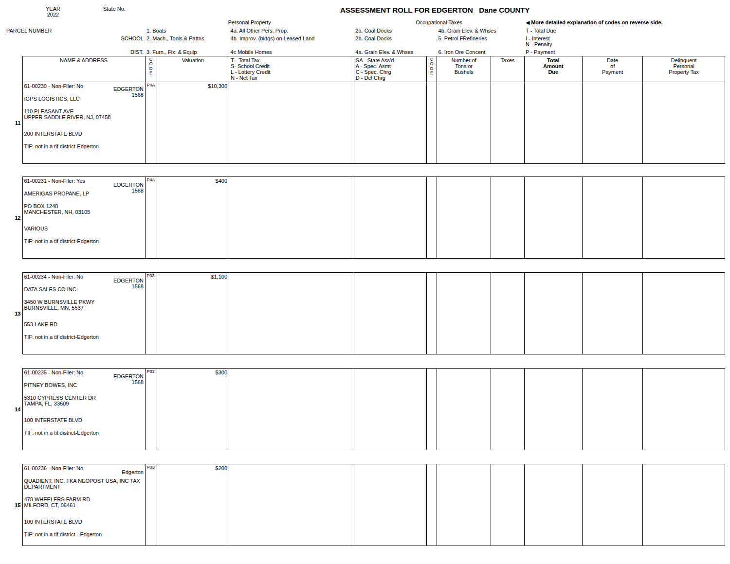| | YEAR 2022 | State No. | ASSESSMENT ROLL FOR EDGERTON Dane COUNTY |
| | Personal Property | Occupational Taxes | ◀ More detailed explanation of codes on reverse side. |
| PARCEL NUMBER | | 1. Boats | 4a. All Other Pers. Prop. | 2a. Coal Docks | 4b. Grain Elev. & Whses | T - Total Due |
| | SCHOOL | 2. Mach., Tools & Pattns. | 4b. Improv. (bldgs) on Leased Land | 2b. Coal Docks | 5. Petrol FRefineries | I - Interest N - Penalty |
| | DIST. | 3. Furn., Fix. & Equip | 4c Mobile Homes | 4a. Grain Elev. & Whses | 6. Iron Ore Concent | P - Payment |
| | NAME & ADDRESS | C O D E | Valuation | T - Total Tax S- School Credit L - Lottery Credit N - Net Tax | SA - State Ass'd A - Spec. Asmt C - Spec. Chrg D - Del Chrg | C O D E | Number of Tons or Bushels | Taxes | Total Amount Due | Date of Payment | Delinquent Personal Property Tax |
| 11 | 61-00230 - Non-Filer: No IGPS LOGISTICS, LLC 110 PLEASANT AVE UPPER SADDLE RIVER, NJ, 07458 200 INTERSTATE BLVD TIF: not in a tif district-Edgerton | P4A | $10,300 | | | | | | | | |
| | EDGERTON 1568 | |
| 12 | 61-00231 - Non-Filer: Yes AMERIGAS PROPANE, LP PO BOX 1240 MANCHESTER, NH, 03105 VARIOUS TIF: not in a tif district-Edgerton | P4A | $400 | | | | | | | | |
| | EDGERTON 1568 | |
| 13 | 61-00234 - Non-Filer: No DATA SALES CO INC 3450 W BURNSVILLE PKWY BURNSVILLE, MN, 5537 553 LAKE RD TIF: not in a tif district-Edgerton | P03 | $1,100 | | | | | | | | |
| | EDGERTON 1568 | |
| 14 | 61-00235 - Non-Filer: No PITNEY BOWES, INC 5310 CYPRESS CENTER DR TAMPA, FL, 33609 100 INTERSTATE BLVD TIF: not in a tif district-Edgerton | P03 | $300 | | | | | | | | |
| | EDGERTON 1568 | |
| 15 | 61-00236 - Non-Filer: No QUADIENT, INC. FKA NEOPOST USA, INC TAX DEPARTMENT 478 WHEELERS FARM RD MILFORD, CT, 06461 100 INTERSTATE BLVD TIF: not in a tif district - Edgerton | P03 | $200 | | | | | | | | |
| | Edgerton | |